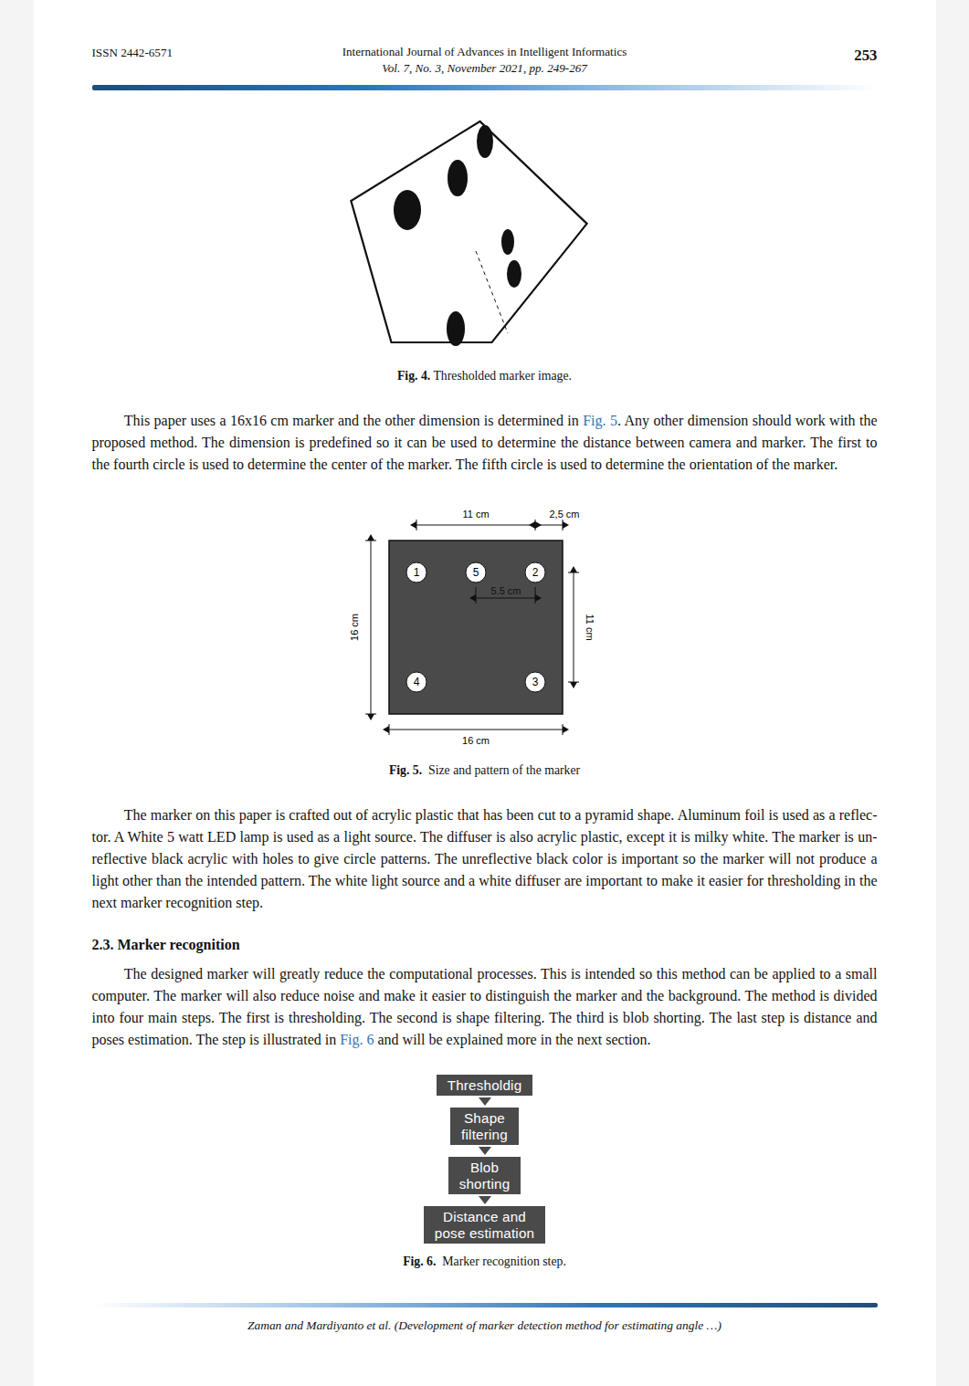ISSN 2442-6571
International Journal of Advances in Intelligent Informatics Vol. 7, No. 3, November 2021, pp. 249-267
253
Fig. 4. Thresholded marker image.
This paper uses a 16x16 cm marker and the other dimension is determined in Fig. 5. Any other dimension should work with the proposed method. The dimension is predefined so it can be used to determine the distance between camera and marker. The first to the fourth circle is used to determine the center of the marker. The fifth circle is used to determine the orientation of the marker.
1 2 3 4 5 11 cm 2,5 cm 5.5 cm 11 cm 16 cm 16 cm
Fig. 5. Size and pattern of the marker
The marker on this paper is crafted out of acrylic plastic that has been cut to a pyramid shape. Aluminum foil is used as a reflector. A White 5 watt LED lamp is used as a light source. The diffuser is also acrylic plastic, except it is milky white. The marker is unreflective black acrylic with holes to give circle patterns. The unreflective black color is important so the marker will not produce a light other than the intended pattern. The white light source and a white diffuser are important to make it easier for thresholding in the next marker recognition step.
2.3. Marker recognition
The designed marker will greatly reduce the computational processes. This is intended so this method can be applied to a small computer. The marker will also reduce noise and make it easier to distinguish the marker and the background. The method is divided into four main steps. The first is thresholding. The second is shape filtering. The third is blob shorting. The last step is distance and poses estimation. The step is illustrated in Fig. 6 and will be explained more in the next section.
Thresholdig
Shape
filtering
Blob
shorting
Distance and
pose estimation
Fig. 6. Marker recognition step.
Zaman and Mardiyanto et al. (Development of marker detection method for estimating angle …)